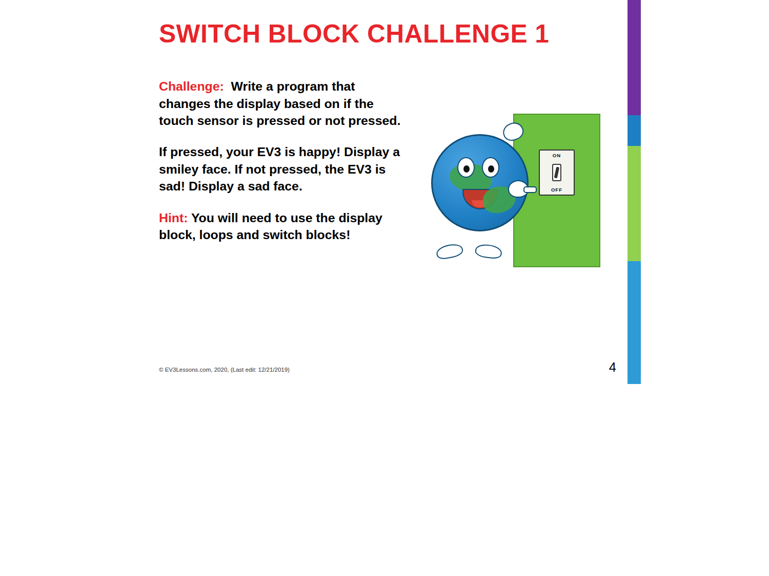SWITCH BLOCK CHALLENGE 1
Challenge: Write a program that changes the display based on if the touch sensor is pressed or not pressed.
If pressed, your EV3 is happy! Display a smiley face. If not pressed, the EV3 is sad! Display a sad face.
Hint: You will need to use the display block, loops and switch blocks!
ON
OFF
© EV3Lessons.com, 2020, (Last edit: 12/21/2019)
4